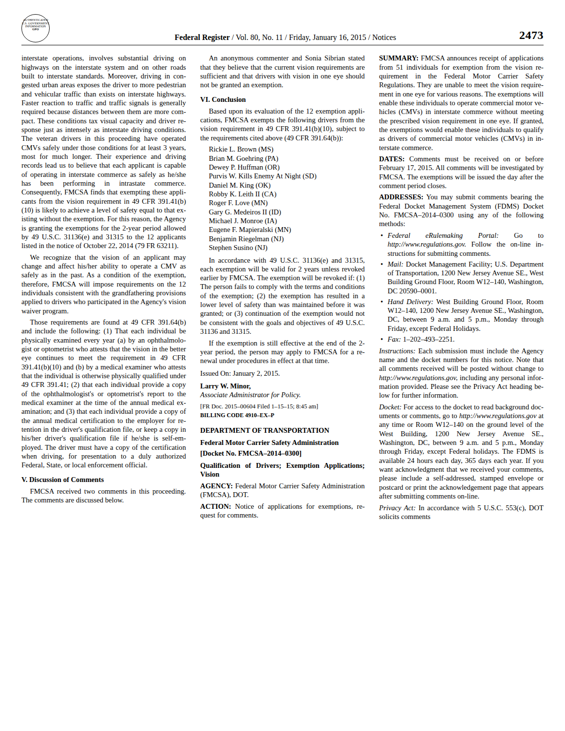AUTHENTICATED
U.S. GOVERNMENT
INFORMATION
GPO
Federal Register / Vol. 80, No. 11 / Friday, January 16, 2015 / Notices
2473
interstate operations, involves substantial driving on highways on the interstate system and on other roads built to interstate standards. Moreover, driving in congested urban areas exposes the driver to more pedestrian and vehicular traffic than exists on interstate highways. Faster reaction to traffic and traffic signals is generally required because distances between them are more compact. These conditions tax visual capacity and driver response just as intensely as interstate driving conditions. The veteran drivers in this proceeding have operated CMVs safely under those conditions for at least 3 years, most for much longer. Their experience and driving records lead us to believe that each applicant is capable of operating in interstate commerce as safely as he/she has been performing in intrastate commerce. Consequently, FMCSA finds that exempting these applicants from the vision requirement in 49 CFR 391.41(b)(10) is likely to achieve a level of safety equal to that existing without the exemption. For this reason, the Agency is granting the exemptions for the 2-year period allowed by 49 U.S.C. 31136(e) and 31315 to the 12 applicants listed in the notice of October 22, 2014 (79 FR 63211).
We recognize that the vision of an applicant may change and affect his/her ability to operate a CMV as safely as in the past. As a condition of the exemption, therefore, FMCSA will impose requirements on the 12 individuals consistent with the grandfathering provisions applied to drivers who participated in the Agency's vision waiver program.
Those requirements are found at 49 CFR 391.64(b) and include the following: (1) That each individual be physically examined every year (a) by an ophthalmologist or optometrist who attests that the vision in the better eye continues to meet the requirement in 49 CFR 391.41(b)(10) and (b) by a medical examiner who attests that the individual is otherwise physically qualified under 49 CFR 391.41; (2) that each individual provide a copy of the ophthalmologist's or optometrist's report to the medical examiner at the time of the annual medical examination; and (3) that each individual provide a copy of the annual medical certification to the employer for retention in the driver's qualification file, or keep a copy in his/her driver's qualification file if he/she is self-employed. The driver must have a copy of the certification when driving, for presentation to a duly authorized Federal, State, or local enforcement official.
V. Discussion of Comments
FMCSA received two comments in this proceeding. The comments are discussed below.
An anonymous commenter and Sonia Sibrian stated that they believe that the current vision requirements are sufficient and that drivers with vision in one eye should not be granted an exemption.
VI. Conclusion
Based upon its evaluation of the 12 exemption applications, FMCSA exempts the following drivers from the vision requirement in 49 CFR 391.41(b)(10), subject to the requirements cited above (49 CFR 391.64(b)):
Rickie L. Brown (MS)
Brian M. Goehring (PA)
Dewey P. Huffman (OR)
Purvis W. Kills Enemy At Night (SD)
Daniel M. King (OK)
Robby K. Leith II (CA)
Roger F. Love (MN)
Gary G. Medeiros II (ID)
Michael J. Monroe (IA)
Eugene F. Mapieralski (MN)
Benjamin Riegelman (NJ)
Stephen Susino (NJ)
In accordance with 49 U.S.C. 31136(e) and 31315, each exemption will be valid for 2 years unless revoked earlier by FMCSA. The exemption will be revoked if: (1) The person fails to comply with the terms and conditions of the exemption; (2) the exemption has resulted in a lower level of safety than was maintained before it was granted; or (3) continuation of the exemption would not be consistent with the goals and objectives of 49 U.S.C. 31136 and 31315.
If the exemption is still effective at the end of the 2-year period, the person may apply to FMCSA for a renewal under procedures in effect at that time.
Issued On: January 2, 2015.
Larry W. Minor,
Associate Administrator for Policy.
[FR Doc. 2015–00604 Filed 1–15–15; 8:45 am]
BILLING CODE 4910–EX–P
DEPARTMENT OF TRANSPORTATION
Federal Motor Carrier Safety Administration
[Docket No. FMCSA–2014–0300]
Qualification of Drivers; Exemption Applications; Vision
AGENCY: Federal Motor Carrier Safety Administration (FMCSA), DOT.
ACTION: Notice of applications for exemptions, request for comments.
SUMMARY: FMCSA announces receipt of applications from 51 individuals for exemption from the vision requirement in the Federal Motor Carrier Safety Regulations. They are unable to meet the vision requirement in one eye for various reasons. The exemptions will enable these individuals to operate commercial motor vehicles (CMVs) in interstate commerce without meeting the prescribed vision requirement in one eye. If granted, the exemptions would enable these individuals to qualify as drivers of commercial motor vehicles (CMVs) in interstate commerce.
DATES: Comments must be received on or before February 17, 2015. All comments will be investigated by FMCSA. The exemptions will be issued the day after the comment period closes.
ADDRESSES: You may submit comments bearing the Federal Docket Management System (FDMS) Docket No. FMCSA–2014–0300 using any of the following methods:
Federal eRulemaking Portal: Go to http://www.regulations.gov. Follow the on-line instructions for submitting comments.
Mail: Docket Management Facility; U.S. Department of Transportation, 1200 New Jersey Avenue SE., West Building Ground Floor, Room W12–140, Washington, DC 20590–0001.
Hand Delivery: West Building Ground Floor, Room W12–140, 1200 New Jersey Avenue SE., Washington, DC, between 9 a.m. and 5 p.m., Monday through Friday, except Federal Holidays.
Fax: 1–202–493–2251.
Instructions: Each submission must include the Agency name and the docket numbers for this notice. Note that all comments received will be posted without change to http://www.regulations.gov, including any personal information provided. Please see the Privacy Act heading below for further information.
Docket: For access to the docket to read background documents or comments, go to http://www.regulations.gov at any time or Room W12–140 on the ground level of the West Building, 1200 New Jersey Avenue SE., Washington, DC, between 9 a.m. and 5 p.m., Monday through Friday, except Federal holidays. The FDMS is available 24 hours each day, 365 days each year. If you want acknowledgment that we received your comments, please include a self-addressed, stamped envelope or postcard or print the acknowledgement page that appears after submitting comments on-line.
Privacy Act: In accordance with 5 U.S.C. 553(c), DOT solicits comments